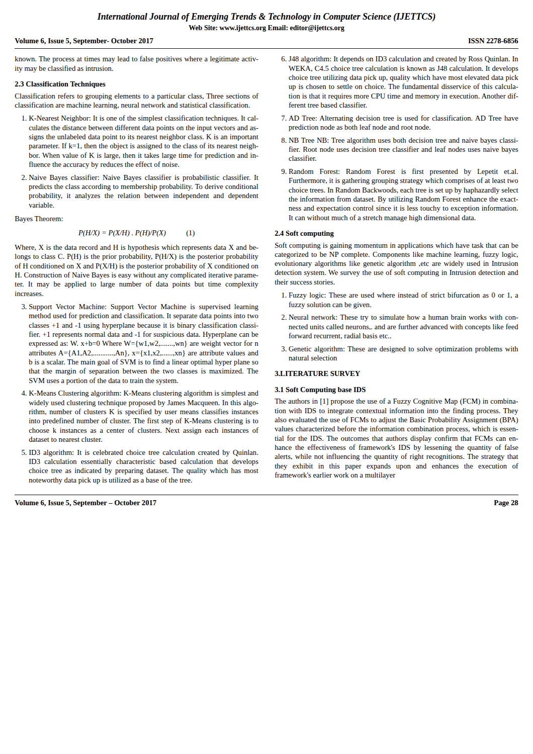International Journal of Emerging Trends & Technology in Computer Science (IJETTCS)
Web Site: www.ijettcs.org Email: editor@ijettcs.org
Volume 6, Issue 5, September- October 2017 ISSN 2278-6856
known. The process at times may lead to false positives where a legitimate activity may be classified as intrusion.
2.3 Classification Techniques
Classification refers to grouping elements to a particular class, Three sections of classification are machine learning, neural network and statistical classification.
K-Nearest Neighbor: It is one of the simplest classification techniques. It calculates the distance between different data points on the input vectors and assigns the unlabeled data point to its nearest neighbor class. K is an important parameter. If k=1, then the object is assigned to the class of its nearest neighbor. When value of K is large, then it takes large time for prediction and influence the accuracy by reduces the effect of noise.
Naive Bayes classifier: Naive Bayes classifier is probabilistic classifier. It predicts the class according to membership probability. To derive conditional probability, it analyzes the relation between independent and dependent variable.
Bayes Theorem:
P(H/X) = P(X/H) . P(H)/P(X) (1)
Where, X is the data record and H is hypothesis which represents data X and belongs to class C. P(H) is the prior probability, P(H/X) is the posterior probability of H conditioned on X and P(X/H) is the posterior probability of X conditioned on H. Construction of Naive Bayes is easy without any complicated iterative parameter. It may be applied to large number of data points but time complexity increases.
Support Vector Machine: Support Vector Machine is supervised learning method used for prediction and classification. It separate data points into two classes +1 and -1 using hyperplane because it is binary classification classifier. +1 represents normal data and -1 for suspicious data. Hyperplane can be expressed as: W. x+b=0 Where W={w1,w2,.......,wn} are weight vector for n attributes A={A1,A2,...........,An}, x={x1,x2,......,xn} are attribute values and b is a scalar. The main goal of SVM is to find a linear optimal hyper plane so that the margin of separation between the two classes is maximized. The SVM uses a portion of the data to train the system.
K-Means Clustering algorithm: K-Means clustering algorithm is simplest and widely used clustering technique proposed by James Macqueen. In this algorithm, number of clusters K is specified by user means classifies instances into predefined number of cluster. The first step of K-Means clustering is to choose k instances as a center of clusters. Next assign each instances of dataset to nearest cluster.
ID3 algorithm: It is celebrated choice tree calculation created by Quinlan. ID3 calculation essentially characteristic based calculation that develops choice tree as indicated by preparing dataset. The quality which has most noteworthy data pick up is utilized as a base of the tree.
J48 algorithm: It depends on ID3 calculation and created by Ross Quinlan. In WEKA, C4.5 choice tree calculation is known as J48 calculation. It develops choice tree utilizing data pick up, quality which have most elevated data pick up is chosen to settle on choice. The fundamental disservice of this calculation is that it requires more CPU time and memory in execution. Another different tree based classifier.
AD Tree: Alternating decision tree is used for classification. AD Tree have prediction node as both leaf node and root node.
NB Tree NB: Tree algorithm uses both decision tree and naive bayes classifier. Root node uses decision tree classifier and leaf nodes uses naive bayes classifier.
Random Forest: Random Forest is first presented by Lepetit et.al. Furthermore, it is gathering grouping strategy which comprises of at least two choice trees. In Random Backwoods, each tree is set up by haphazardly select the information from dataset. By utilizing Random Forest enhance the exactness and expectation control since it is less touchy to exception information. It can without much of a stretch manage high dimensional data.
2.4 Soft computing
Soft computing is gaining momentum in applications which have task that can be categorized to be NP complete. Components like machine learning, fuzzy logic, evolutionary algorithms like genetic algorithm ,etc are widely used in Intrusion detection system. We survey the use of soft computing in Intrusion detection and their success stories.
Fuzzy logic: These are used where instead of strict bifurcation as 0 or 1, a fuzzy solution can be given.
Neural network: These try to simulate how a human brain works with connected units called neurons,. and are further advanced with concepts like feed forward recurrent, radial basis etc..
Genetic algorithm: These are designed to solve optimization problems with natural selection
3.LITERATURE SURVEY
3.1 Soft Computing base IDS
The authors in [1] propose the use of a Fuzzy Cognitive Map (FCM) in combination with IDS to integrate contextual information into the finding process. They also evaluated the use of FCMs to adjust the Basic Probability Assignment (BPA) values characterized before the information combination process, which is essential for the IDS. The outcomes that authors display confirm that FCMs can enhance the effectiveness of framework's IDS by lessening the quantity of false alerts, while not influencing the quantity of right recognitions. The strategy that they exhibit in this paper expands upon and enhances the execution of framework's earlier work on a multilayer
Volume 6, Issue 5, September – October 2017 Page 28